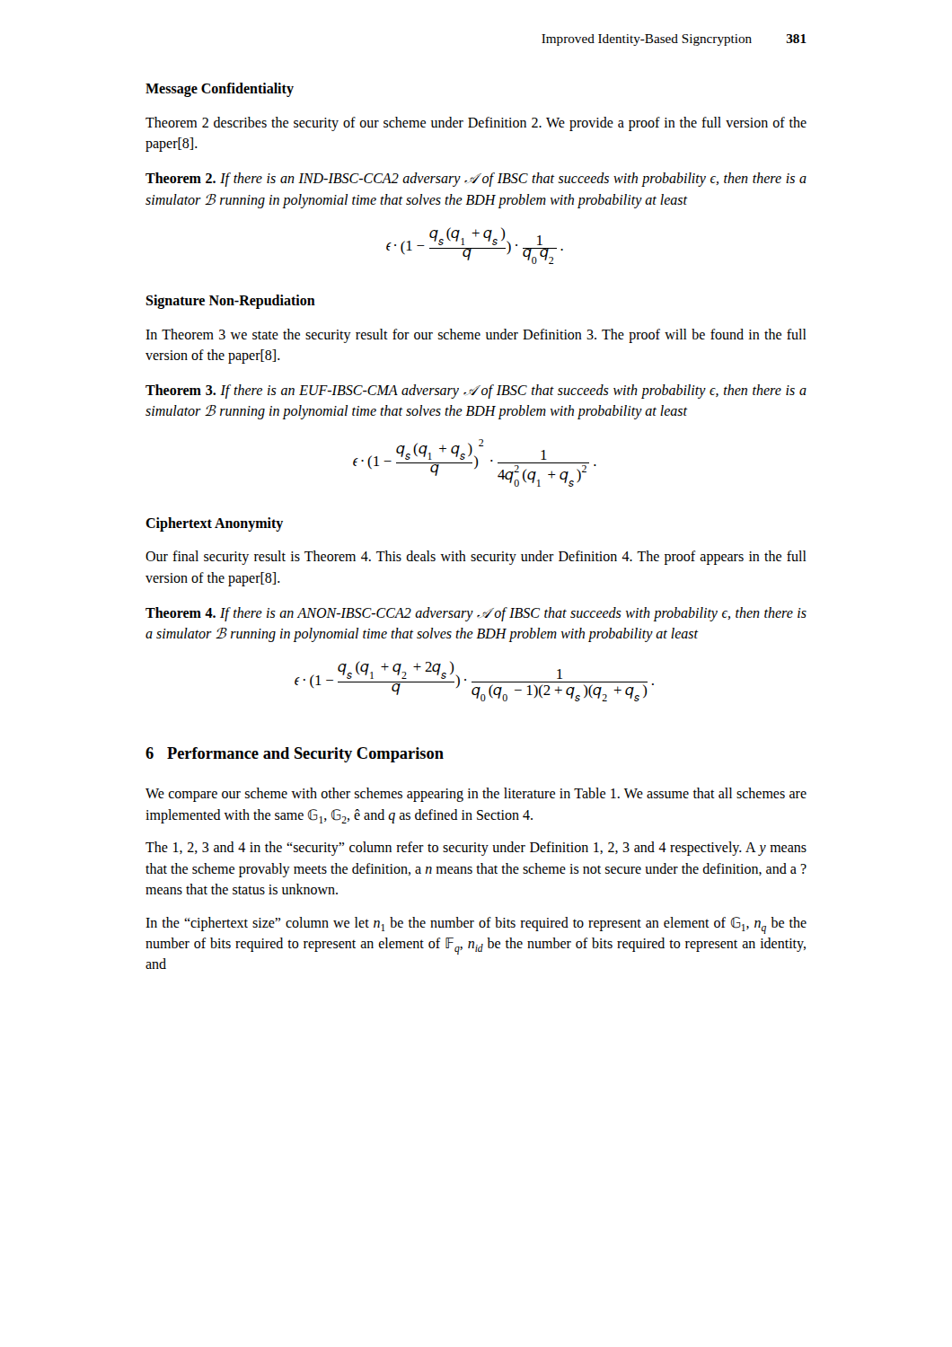Improved Identity-Based Signcryption 381
Message Confidentiality
Theorem 2 describes the security of our scheme under Definition 2. We provide a proof in the full version of the paper[8].
Theorem 2. If there is an IND-IBSC-CCA2 adversary 𝒜 of IBSC that succeeds with probability ϵ, then there is a simulator ℬ running in polynomial time that solves the BDH problem with probability at least
ϵ · ( 1 − qs ( q1 + qs ) q ) · 1 q0 q2 .
Signature Non-Repudiation
In Theorem 3 we state the security result for our scheme under Definition 3. The proof will be found in the full version of the paper[8].
Theorem 3. If there is an EUF-IBSC-CMA adversary 𝒜 of IBSC that succeeds with probability ϵ, then there is a simulator ℬ running in polynomial time that solves the BDH problem with probability at least
ϵ · ( 1 − qs ( q1 + qs ) q ) 2 · 1 4 q02 ( q1 + qs ) 2 .
Ciphertext Anonymity
Our final security result is Theorem 4. This deals with security under Definition 4. The proof appears in the full version of the paper[8].
Theorem 4. If there is an ANON-IBSC-CCA2 adversary 𝒜 of IBSC that succeeds with probability ϵ, then there is a simulator ℬ running in polynomial time that solves the BDH problem with probability at least
ϵ · ( 1 − qs ( q1 + q2 + 2 qs ) q ) · 1 q0 ( q0 − 1 ) ( 2 + qs ) ( q2 + qs ) .
6 Performance and Security Comparison
We compare our scheme with other schemes appearing in the literature in Table 1. We assume that all schemes are implemented with the same 𝔾1, 𝔾2, ê and q as defined in Section 4.
The 1, 2, 3 and 4 in the “security” column refer to security under Definition 1, 2, 3 and 4 respectively. A y means that the scheme provably meets the definition, a n means that the scheme is not secure under the definition, and a ? means that the status is unknown.
In the “ciphertext size” column we let n1 be the number of bits required to represent an element of 𝔾1, nq be the number of bits required to represent an element of 𝔽q, nid be the number of bits required to represent an identity, and